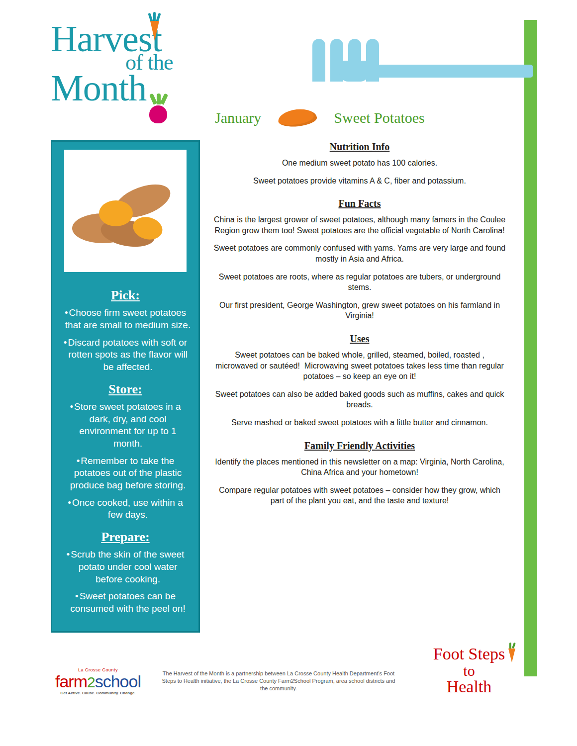Harvest of the Month
January Sweet Potatoes
Pick:
Choose firm sweet potatoes that are small to medium size.
Discard potatoes with soft or rotten spots as the flavor will be affected.
Store:
Store sweet potatoes in a dark, dry, and cool environment for up to 1 month.
Remember to take the potatoes out of the plastic produce bag before storing.
Once cooked, use within a few days.
Prepare:
Scrub the skin of the sweet potato under cool water before cooking.
Sweet potatoes can be consumed with the peel on!
Nutrition Info
One medium sweet potato has 100 calories.
Sweet potatoes provide vitamins A & C, fiber and potassium.
Fun Facts
China is the largest grower of sweet potatoes, although many famers in the Coulee Region grow them too! Sweet potatoes are the official vegetable of North Carolina!
Sweet potatoes are commonly confused with yams. Yams are very large and found mostly in Asia and Africa.
Sweet potatoes are roots, where as regular potatoes are tubers, or underground stems.
Our first president, George Washington, grew sweet potatoes on his farmland in Virginia!
Uses
Sweet potatoes can be baked whole, grilled, steamed, boiled, roasted , microwaved or sautéed! Microwaving sweet potatoes takes less time than regular potatoes – so keep an eye on it!
Sweet potatoes can also be added baked goods such as muffins, cakes and quick breads.
Serve mashed or baked sweet potatoes with a little butter and cinnamon.
Family Friendly Activities
Identify the places mentioned in this newsletter on a map: Virginia, North Carolina, China Africa and your hometown!
Compare regular potatoes with sweet potatoes – consider how they grow, which part of the plant you eat, and the taste and texture!
La Crosse County
farm2 school
Get Active. Cause. Community. Change.
The Harvest of the Month is a partnership between La Crosse County Health Department’s Foot Steps to Health initiative, the La Crosse County Farm2School Program, area school districts and the community.
Foot Steps
to
Health